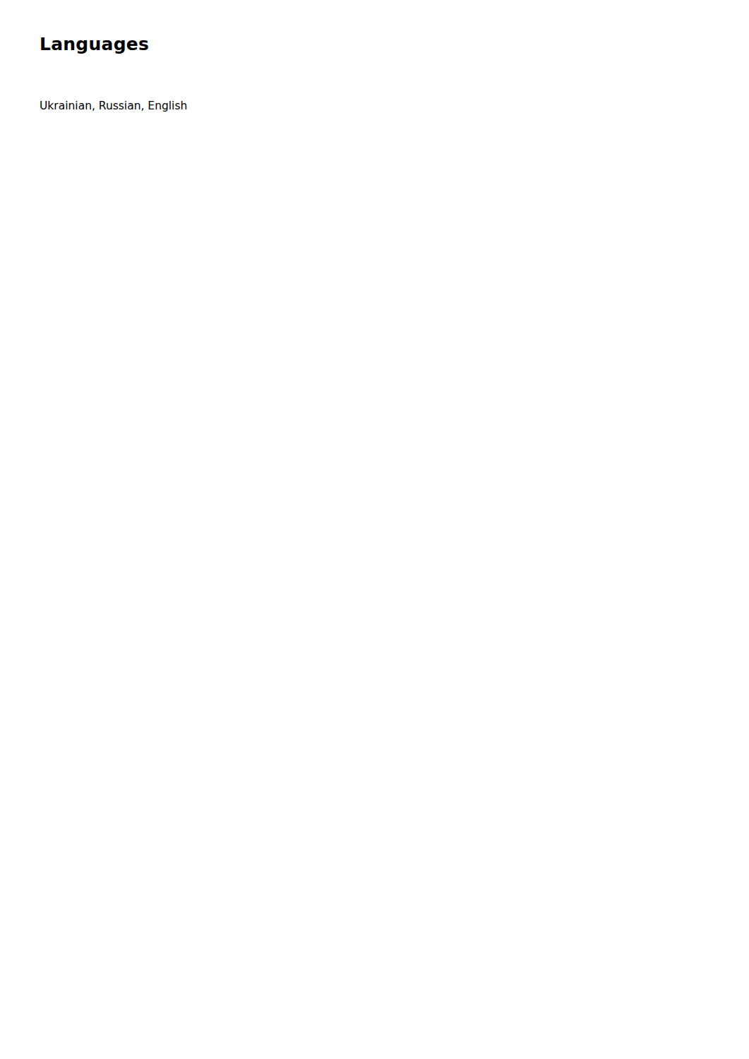Languages
Ukrainian, Russian, English